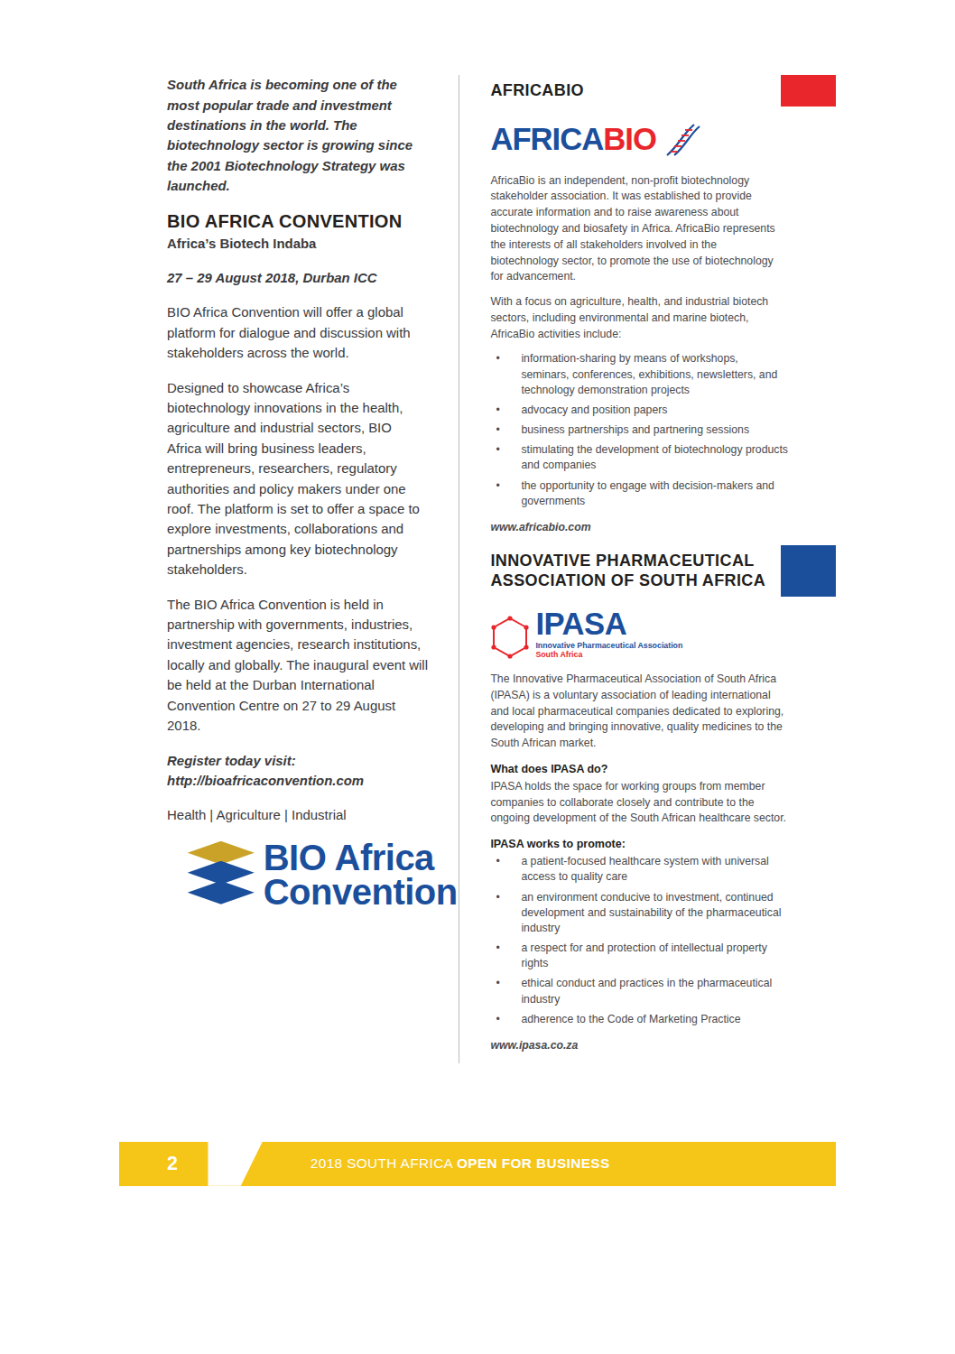South Africa is becoming one of the most popular trade and investment destinations in the world. The biotechnology sector is growing since the 2001 Biotechnology Strategy was launched.
BIO Africa Convention
Africa’s Biotech Indaba
27 – 29 August 2018, Durban ICC
BIO Africa Convention will offer a global platform for dialogue and discussion with stakeholders across the world.
Designed to showcase Africa’s biotechnology innovations in the health, agriculture and industrial sectors, BIO Africa will bring business leaders, entrepreneurs, researchers, regulatory authorities and policy makers under one roof. The platform is set to offer a space to explore investments, collaborations and partnerships among key biotechnology stakeholders.
The BIO Africa Convention is held in partnership with governments, industries, investment agencies, research institutions, locally and globally. The inaugural event will be held at the Durban International Convention Centre on 27 to 29 August 2018.
Register today visit: http://bioafricaconvention.com
Health | Agriculture | Industrial
BIO Africa
Convention
AfricaBio
AFRICABIO
AfricaBio is an independent, non-profit biotechnology stakeholder association. It was established to provide accurate information and to raise awareness about biotechnology and biosafety in Africa. AfricaBio represents the interests of all stakeholders involved in the biotechnology sector, to promote the use of biotechnology for advancement.
With a focus on agriculture, health, and industrial biotech sectors, including environmental and marine biotech, AfricaBio activities include:
information-sharing by means of workshops, seminars, conferences, exhibitions, newsletters, and technology demonstration projects
advocacy and position papers
business partnerships and partnering sessions
stimulating the development of biotechnology products and companies
the opportunity to engage with decision-makers and governments
www.africabio.com
Innovative Pharmaceutical
Association of South Africa
IPASA
Innovative Pharmaceutical Association
South Africa
The Innovative Pharmaceutical Association of South Africa (IPASA) is a voluntary association of leading international and local pharmaceutical companies dedicated to exploring, developing and bringing innovative, quality medicines to the South African market.
What does IPASA do?
IPASA holds the space for working groups from member companies to collaborate closely and contribute to the ongoing development of the South African healthcare sector.
IPASA works to promote:
a patient-focused healthcare system with universal access to quality care
an environment conducive to investment, continued development and sustainability of the pharmaceutical industry
a respect for and protection of intellectual property rights
ethical conduct and practices in the pharmaceutical industry
adherence to the Code of Marketing Practice
www.ipasa.co.za
2
2018 SOUTH AFRICA OPEN FOR BUSINESS